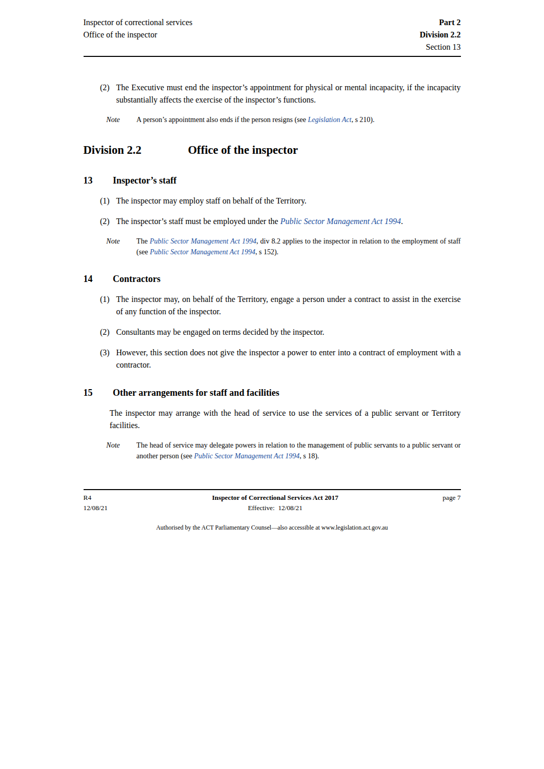Inspector of correctional services
Office of the inspector
Part 2
Division 2.2
Section 13
(2)
The Executive must end the inspector’s appointment for physical or mental incapacity, if the incapacity substantially affects the exercise of the inspector’s functions.
Note
A person’s appointment also ends if the person resigns (see Legislation Act, s 210).
Division 2.2
Office of the inspector
13
Inspector’s staff
(1)
The inspector may employ staff on behalf of the Territory.
(2)
The inspector’s staff must be employed under the Public Sector Management Act 1994.
Note
The Public Sector Management Act 1994, div 8.2 applies to the inspector in relation to the employment of staff (see Public Sector Management Act 1994, s 152).
14
Contractors
(1)
The inspector may, on behalf of the Territory, engage a person under a contract to assist in the exercise of any function of the inspector.
(2)
Consultants may be engaged on terms decided by the inspector.
(3)
However, this section does not give the inspector a power to enter into a contract of employment with a contractor.
15
Other arrangements for staff and facilities
The inspector may arrange with the head of service to use the services of a public servant or Territory facilities.
Note
The head of service may delegate powers in relation to the management of public servants to a public servant or another person (see Public Sector Management Act 1994, s 18).
R4
12/08/21
Inspector of Correctional Services Act 2017
Effective: 12/08/21
page 7
Authorised by the ACT Parliamentary Counsel—also accessible at www.legislation.act.gov.au